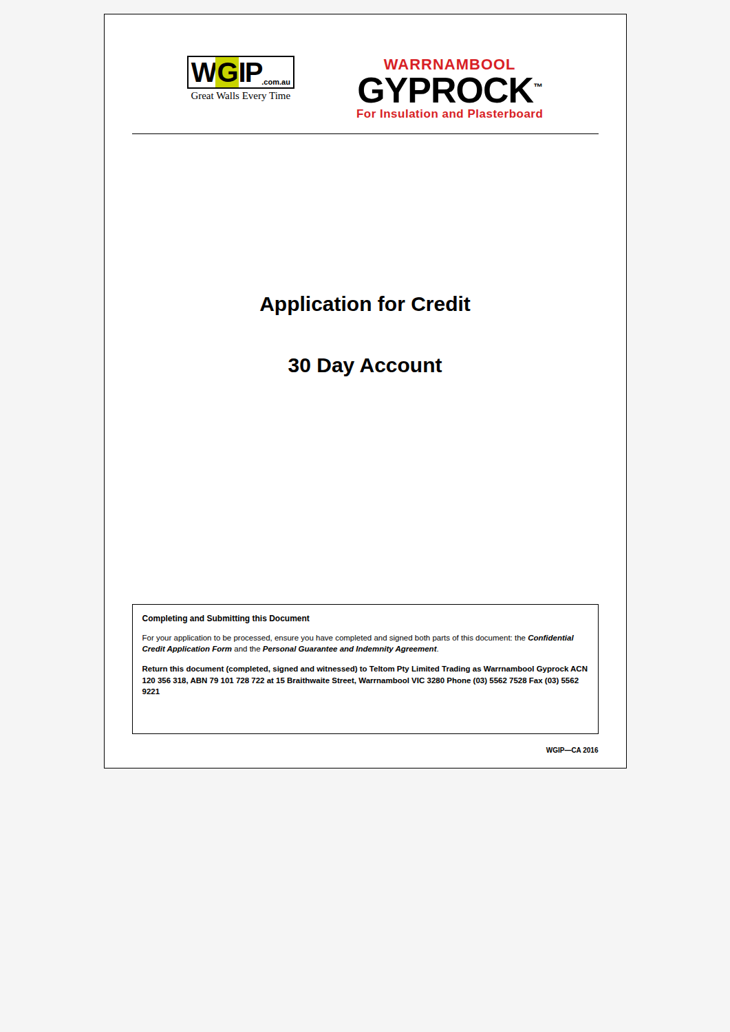WGIP.com.au
Great Walls Every Time
WARRNAMBOOL
GYPROCK™
For Insulation and Plasterboard
Application for Credit
30 Day Account
Completing and Submitting this Document
For your application to be processed, ensure you have completed and signed both parts of this document: the Confidential Credit Application Form and the Personal Guarantee and Indemnity Agreement.
Return this document (completed, signed and witnessed) to Teltom Pty Limited Trading as Warrnambool Gyprock ACN 120 356 318, ABN 79 101 728 722 at 15 Braithwaite Street, Warrnambool VIC 3280 Phone (03) 5562 7528 Fax (03) 5562 9221
WGIP—CA 2016